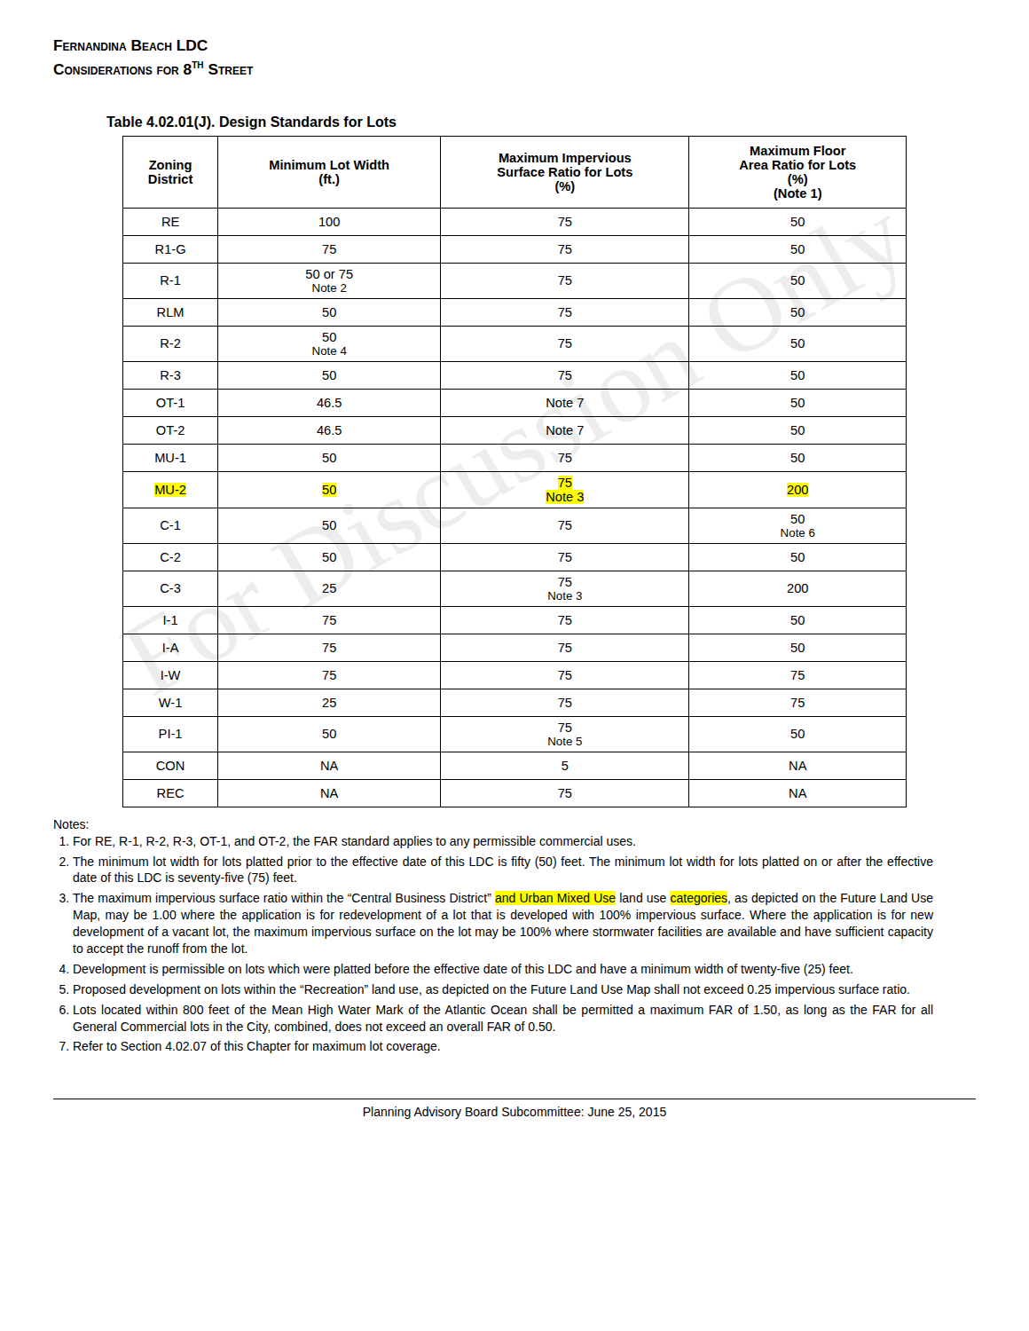For Discussion Only
Fernandina Beach LDC
Considerations for 8th Street
Table 4.02.01(J). Design Standards for Lots
| Zoning District | Minimum Lot Width (ft.) | Maximum Impervious Surface Ratio for Lots (%) | Maximum Floor Area Ratio for Lots (%) (Note 1) |
| --- | --- | --- | --- |
| RE | 100 | 75 | 50 |
| R1-G | 75 | 75 | 50 |
| R-1 | 50 or 75 Note 2 | 75 | 50 |
| RLM | 50 | 75 | 50 |
| R-2 | 50 Note 4 | 75 | 50 |
| R-3 | 50 | 75 | 50 |
| OT-1 | 46.5 | Note 7 | 50 |
| OT-2 | 46.5 | Note 7 | 50 |
| MU-1 | 50 | 75 | 50 |
| MU-2 | 50 | 75 Note 3 | 200 |
| C-1 | 50 | 75 | 50 Note 6 |
| C-2 | 50 | 75 | 50 |
| C-3 | 25 | 75 Note 3 | 200 |
| I-1 | 75 | 75 | 50 |
| I-A | 75 | 75 | 50 |
| I-W | 75 | 75 | 75 |
| W-1 | 25 | 75 | 75 |
| PI-1 | 50 | 75 Note 5 | 50 |
| CON | NA | 5 | NA |
| REC | NA | 75 | NA |
Notes:
For RE, R-1, R-2, R-3, OT-1, and OT-2, the FAR standard applies to any permissible commercial uses.
The minimum lot width for lots platted prior to the effective date of this LDC is fifty (50) feet. The minimum lot width for lots platted on or after the effective date of this LDC is seventy-five (75) feet.
The maximum impervious surface ratio within the “Central Business District” and Urban Mixed Use land use categories, as depicted on the Future Land Use Map, may be 1.00 where the application is for redevelopment of a lot that is developed with 100% impervious surface. Where the application is for new development of a vacant lot, the maximum impervious surface on the lot may be 100% where stormwater facilities are available and have sufficient capacity to accept the runoff from the lot.
Development is permissible on lots which were platted before the effective date of this LDC and have a minimum width of twenty-five (25) feet.
Proposed development on lots within the “Recreation” land use, as depicted on the Future Land Use Map shall not exceed 0.25 impervious surface ratio.
Lots located within 800 feet of the Mean High Water Mark of the Atlantic Ocean shall be permitted a maximum FAR of 1.50, as long as the FAR for all General Commercial lots in the City, combined, does not exceed an overall FAR of 0.50.
Refer to Section 4.02.07 of this Chapter for maximum lot coverage.
Planning Advisory Board Subcommittee: June 25, 2015